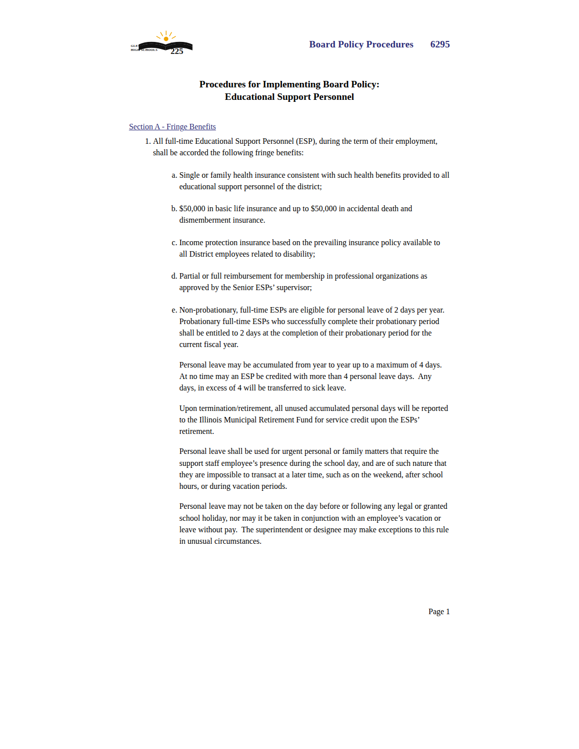GLENBROOK HIGH SCHOOLS DISTRICT 225
Board Policy Procedures6295
Procedures for Implementing Board Policy:
Educational Support Personnel
Section A - Fringe Benefits
All full-time Educational Support Personnel (ESP), during the term of their employment, shall be accorded the following fringe benefits:
Single or family health insurance consistent with such health benefits provided to all educational support personnel of the district;
$50,000 in basic life insurance and up to $50,000 in accidental death and dismemberment insurance.
Income protection insurance based on the prevailing insurance policy available to all District employees related to disability;
Partial or full reimbursement for membership in professional organizations as approved by the Senior ESPs’ supervisor;
Non-probationary, full-time ESPs are eligible for personal leave of 2 days per year. Probationary full-time ESPs who successfully complete their probationary period shall be entitled to 2 days at the completion of their probationary period for the current fiscal year.
Personal leave may be accumulated from year to year up to a maximum of 4 days. At no time may an ESP be credited with more than 4 personal leave days. Any days, in excess of 4 will be transferred to sick leave.
Upon termination/retirement, all unused accumulated personal days will be reported to the Illinois Municipal Retirement Fund for service credit upon the ESPs’ retirement.
Personal leave shall be used for urgent personal or family matters that require the support staff employee’s presence during the school day, and are of such nature that they are impossible to transact at a later time, such as on the weekend, after school hours, or during vacation periods.
Personal leave may not be taken on the day before or following any legal or granted school holiday, nor may it be taken in conjunction with an employee’s vacation or leave without pay. The superintendent or designee may make exceptions to this rule in unusual circumstances.
Page 1